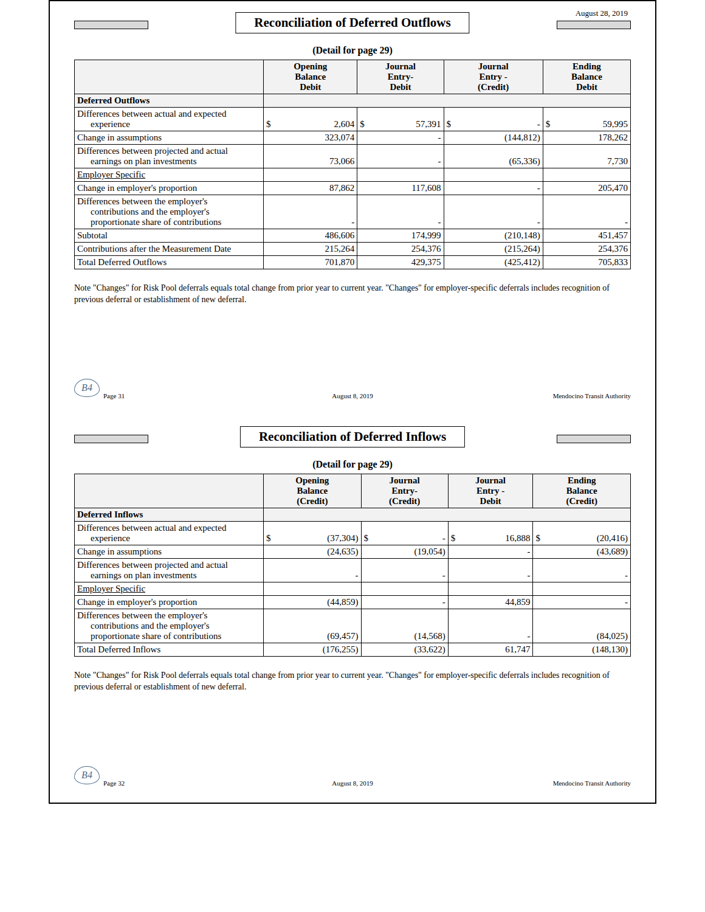August 28, 2019
Item # 8
Reconciliation of Deferred Outflows
(Detail for page 29)
| | Opening Balance Debit | Journal Entry- Debit | Journal Entry - (Credit) | Ending Balance Debit |
| --- | --- | --- | --- | --- |
| Deferred Outflows | |
| Differences between actual and expected experience | $ 2,604 | $ 57,391 | $ - | $ 59,995 |
| Change in assumptions | 323,074 | - | (144,812) | 178,262 |
| Differences between projected and actual earnings on plan investments | 73,066 | - | (65,336) | 7,730 |
| Employer Specific | | | | |
| Change in employer's proportion | 87,862 | 117,608 | - | 205,470 |
| Differences between the employer's contributions and the employer's proportionate share of contributions | - | - | - | - |
| Subtotal | 486,606 | 174,999 | (210,148) | 451,457 |
| Contributions after the Measurement Date | 215,264 | 254,376 | (215,264) | 254,376 |
| Total Deferred Outflows | 701,870 | 429,375 | (425,412) | 705,833 |
Note "Changes" for Risk Pool deferrals equals total change from prior year to current year. "Changes" for employer-specific deferrals includes recognition of previous deferral or establishment of new deferral.
B4
Page 31
August 8, 2019
Mendocino Transit Authority
Reconciliation of Deferred Inflows
(Detail for page 29)
| | Opening Balance (Credit) | Journal Entry- (Credit) | Journal Entry - Debit | Ending Balance (Credit) |
| --- | --- | --- | --- | --- |
| Deferred Inflows | |
| Differences between actual and expected experience | $ (37,304) | $ - | $ 16,888 | $ (20,416) |
| Change in assumptions | (24,635) | (19,054) | - | (43,689) |
| Differences between projected and actual earnings on plan investments | - | - | - | - |
| Employer Specific | | | | |
| Change in employer's proportion | (44,859) | - | 44,859 | - |
| Differences between the employer's contributions and the employer's proportionate share of contributions | (69,457) | (14,568) | - | (84,025) |
| Total Deferred Inflows | (176,255) | (33,622) | 61,747 | (148,130) |
Note "Changes" for Risk Pool deferrals equals total change from prior year to current year. "Changes" for employer-specific deferrals includes recognition of previous deferral or establishment of new deferral.
B4
Page 32
August 8, 2019
Mendocino Transit Authority